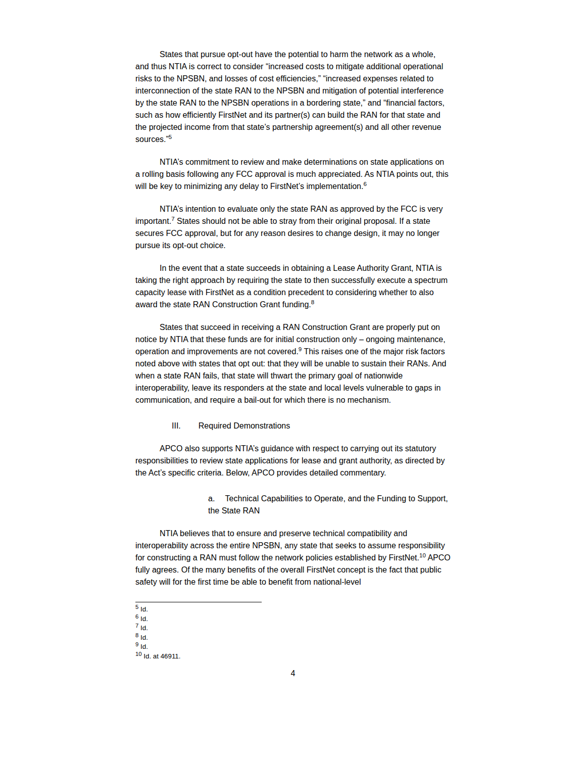States that pursue opt-out have the potential to harm the network as a whole, and thus NTIA is correct to consider “increased costs to mitigate additional operational risks to the NPSBN, and losses of cost efficiencies,” “increased expenses related to interconnection of the state RAN to the NPSBN and mitigation of potential interference by the state RAN to the NPSBN operations in a bordering state,” and “financial factors, such as how efficiently FirstNet and its partner(s) can build the RAN for that state and the projected income from that state’s partnership agreement(s) and all other revenue sources.”5
NTIA’s commitment to review and make determinations on state applications on a rolling basis following any FCC approval is much appreciated. As NTIA points out, this will be key to minimizing any delay to FirstNet’s implementation.6
NTIA’s intention to evaluate only the state RAN as approved by the FCC is very important.7 States should not be able to stray from their original proposal. If a state secures FCC approval, but for any reason desires to change design, it may no longer pursue its opt-out choice.
In the event that a state succeeds in obtaining a Lease Authority Grant, NTIA is taking the right approach by requiring the state to then successfully execute a spectrum capacity lease with FirstNet as a condition precedent to considering whether to also award the state RAN Construction Grant funding.8
States that succeed in receiving a RAN Construction Grant are properly put on notice by NTIA that these funds are for initial construction only – ongoing maintenance, operation and improvements are not covered.9 This raises one of the major risk factors noted above with states that opt out: that they will be unable to sustain their RANs. And when a state RAN fails, that state will thwart the primary goal of nationwide interoperability, leave its responders at the state and local levels vulnerable to gaps in communication, and require a bail-out for which there is no mechanism.
III. Required Demonstrations
APCO also supports NTIA’s guidance with respect to carrying out its statutory responsibilities to review state applications for lease and grant authority, as directed by the Act’s specific criteria. Below, APCO provides detailed commentary.
a. Technical Capabilities to Operate, and the Funding to Support, the State RAN
NTIA believes that to ensure and preserve technical compatibility and interoperability across the entire NPSBN, any state that seeks to assume responsibility for constructing a RAN must follow the network policies established by FirstNet.10 APCO fully agrees. Of the many benefits of the overall FirstNet concept is the fact that public safety will for the first time be able to benefit from national-level
5 Id.
6 Id.
7 Id.
8 Id.
9 Id.
10 Id. at 46911.
4